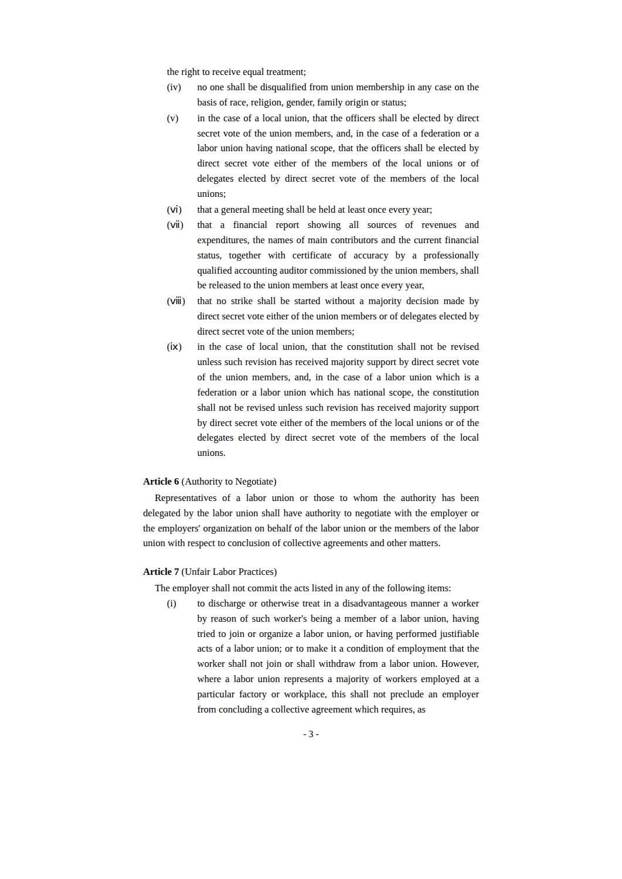the right to receive equal treatment;
(iv) no one shall be disqualified from union membership in any case on the basis of race, religion, gender, family origin or status;
(v) in the case of a local union, that the officers shall be elected by direct secret vote of the union members, and, in the case of a federation or a labor union having national scope, that the officers shall be elected by direct secret vote either of the members of the local unions or of delegates elected by direct secret vote of the members of the local unions;
(ⅵ) that a general meeting shall be held at least once every year;
(ⅶ) that a financial report showing all sources of revenues and expenditures, the names of main contributors and the current financial status, together with certificate of accuracy by a professionally qualified accounting auditor commissioned by the union members, shall be released to the union members at least once every year,
(ⅷ) that no strike shall be started without a majority decision made by direct secret vote either of the union members or of delegates elected by direct secret vote of the union members;
(ⅸ) in the case of local union, that the constitution shall not be revised unless such revision has received majority support by direct secret vote of the union members, and, in the case of a labor union which is a federation or a labor union which has national scope, the constitution shall not be revised unless such revision has received majority support by direct secret vote either of the members of the local unions or of the delegates elected by direct secret vote of the members of the local unions.
Article 6 (Authority to Negotiate)
Representatives of a labor union or those to whom the authority has been delegated by the labor union shall have authority to negotiate with the employer or the employers' organization on behalf of the labor union or the members of the labor union with respect to conclusion of collective agreements and other matters.
Article 7 (Unfair Labor Practices)
The employer shall not commit the acts listed in any of the following items:
(i) to discharge or otherwise treat in a disadvantageous manner a worker by reason of such worker's being a member of a labor union, having tried to join or organize a labor union, or having performed justifiable acts of a labor union; or to make it a condition of employment that the worker shall not join or shall withdraw from a labor union. However, where a labor union represents a majority of workers employed at a particular factory or workplace, this shall not preclude an employer from concluding a collective agreement which requires, as
- 3 -